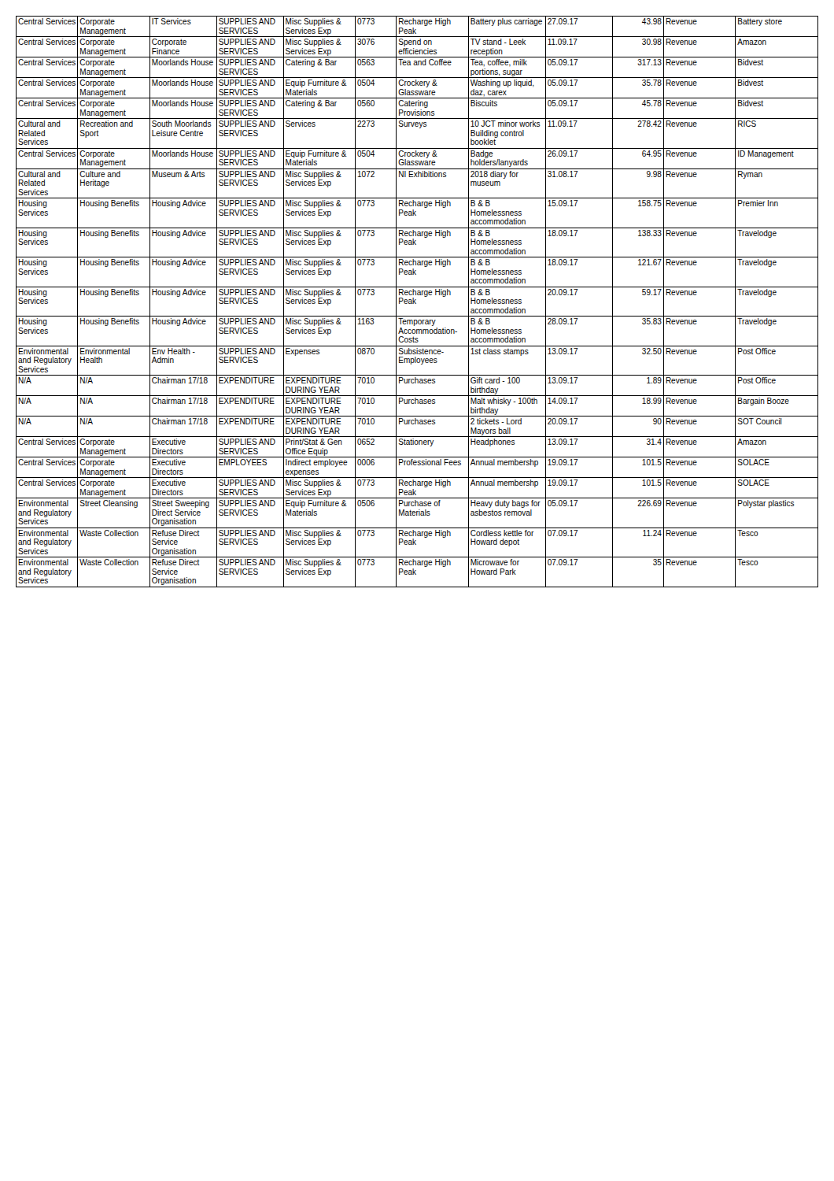| Central Services | Corporate Management | IT Services | SUPPLIES AND SERVICES | Misc Supplies & Services Exp | 0773 | Recharge High Peak | Battery plus carriage | 27.09.17 | 43.98 | Revenue | Battery store |
| Central Services | Corporate Management | Corporate Finance | SUPPLIES AND SERVICES | Misc Supplies & Services Exp | 3076 | Spend on efficiencies | TV stand - Leek reception | 11.09.17 | 30.98 | Revenue | Amazon |
| Central Services | Corporate Management | Moorlands House | SUPPLIES AND SERVICES | Catering & Bar | 0563 | Tea and Coffee | Tea, coffee, milk portions, sugar | 05.09.17 | 317.13 | Revenue | Bidvest |
| Central Services | Corporate Management | Moorlands House | SUPPLIES AND SERVICES | Equip Furniture & Materials | 0504 | Crockery & Glassware | Washing up liquid, daz, carex | 05.09.17 | 35.78 | Revenue | Bidvest |
| Central Services | Corporate Management | Moorlands House | SUPPLIES AND SERVICES | Catering & Bar | 0560 | Catering Provisions | Biscuits | 05.09.17 | 45.78 | Revenue | Bidvest |
| Cultural and Related Services | Recreation and Sport | South Moorlands Leisure Centre | SUPPLIES AND SERVICES | Services | 2273 | Surveys | 10 JCT minor works Building control booklet | 11.09.17 | 278.42 | Revenue | RICS |
| Central Services | Corporate Management | Moorlands House | SUPPLIES AND SERVICES | Equip Furniture & Materials | 0504 | Crockery & Glassware | Badge holders/lanyards | 26.09.17 | 64.95 | Revenue | ID Management |
| Cultural and Related Services | Culture and Heritage | Museum & Arts | SUPPLIES AND SERVICES | Misc Supplies & Services Exp | 1072 | NI Exhibitions | 2018 diary for museum | 31.08.17 | 9.98 | Revenue | Ryman |
| Housing Services | Housing Benefits | Housing Advice | SUPPLIES AND SERVICES | Misc Supplies & Services Exp | 0773 | Recharge High Peak | B & B Homelessness accommodation | 15.09.17 | 158.75 | Revenue | Premier Inn |
| Housing Services | Housing Benefits | Housing Advice | SUPPLIES AND SERVICES | Misc Supplies & Services Exp | 0773 | Recharge High Peak | B & B Homelessness accommodation | 18.09.17 | 138.33 | Revenue | Travelodge |
| Housing Services | Housing Benefits | Housing Advice | SUPPLIES AND SERVICES | Misc Supplies & Services Exp | 0773 | Recharge High Peak | B & B Homelessness accommodation | 18.09.17 | 121.67 | Revenue | Travelodge |
| Housing Services | Housing Benefits | Housing Advice | SUPPLIES AND SERVICES | Misc Supplies & Services Exp | 0773 | Recharge High Peak | B & B Homelessness accommodation | 20.09.17 | 59.17 | Revenue | Travelodge |
| Housing Services | Housing Benefits | Housing Advice | SUPPLIES AND SERVICES | Misc Supplies & Services Exp | 1163 | Temporary Accommodation-Costs | B & B Homelessness accommodation | 28.09.17 | 35.83 | Revenue | Travelodge |
| Environmental and Regulatory Services | Environmental Health | Env Health - Admin | SUPPLIES AND SERVICES | Expenses | 0870 | Subsistence-Employees | 1st class stamps | 13.09.17 | 32.50 | Revenue | Post Office |
| N/A | N/A | Chairman 17/18 | EXPENDITURE | EXPENDITURE DURING YEAR | 7010 | Purchases | Gift card - 100 birthday | 13.09.17 | 1.89 | Revenue | Post Office |
| N/A | N/A | Chairman 17/18 | EXPENDITURE | EXPENDITURE DURING YEAR | 7010 | Purchases | Malt whisky - 100th birthday | 14.09.17 | 18.99 | Revenue | Bargain Booze |
| N/A | N/A | Chairman 17/18 | EXPENDITURE | EXPENDITURE DURING YEAR | 7010 | Purchases | 2 tickets - Lord Mayors ball | 20.09.17 | 90 | Revenue | SOT Council |
| Central Services | Corporate Management | Executive Directors | SUPPLIES AND SERVICES | Print/Stat & Gen Office Equip | 0652 | Stationery | Headphones | 13.09.17 | 31.4 | Revenue | Amazon |
| Central Services | Corporate Management | Executive Directors | EMPLOYEES | Indirect employee expenses | 0006 | Professional Fees | Annual membershp | 19.09.17 | 101.5 | Revenue | SOLACE |
| Central Services | Corporate Management | Executive Directors | SUPPLIES AND SERVICES | Misc Supplies & Services Exp | 0773 | Recharge High Peak | Annual membershp | 19.09.17 | 101.5 | Revenue | SOLACE |
| Environmental and Regulatory Services | Street Cleansing | Street Sweeping Direct Service Organisation | SUPPLIES AND SERVICES | Equip Furniture & Materials | 0506 | Purchase of Materials | Heavy duty bags for asbestos removal | 05.09.17 | 226.69 | Revenue | Polystar plastics |
| Environmental and Regulatory Services | Waste Collection | Refuse Direct Service Organisation | SUPPLIES AND SERVICES | Misc Supplies & Services Exp | 0773 | Recharge High Peak | Cordless kettle for Howard depot | 07.09.17 | 11.24 | Revenue | Tesco |
| Environmental and Regulatory Services | Waste Collection | Refuse Direct Service Organisation | SUPPLIES AND SERVICES | Misc Supplies & Services Exp | 0773 | Recharge High Peak | Microwave for Howard Park | 07.09.17 | 35 | Revenue | Tesco |